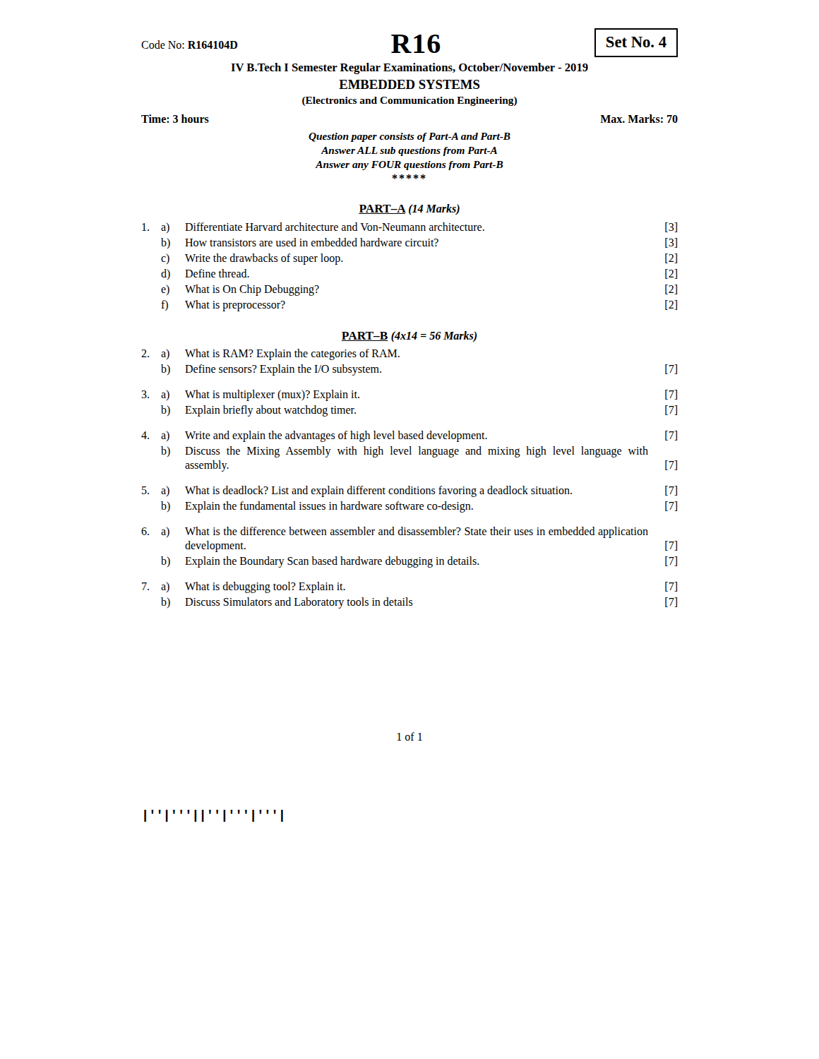Code No: R164104D
R16
Set No. 4
IV B.Tech I Semester Regular Examinations, October/November - 2019
EMBEDDED SYSTEMS
(Electronics and Communication Engineering)
Time: 3 hours
Max. Marks: 70
Question paper consists of Part-A and Part-B
Answer ALL sub questions from Part-A
Answer any FOUR questions from Part-B
*****
PART–A (14 Marks)
| 1. | a) | Differentiate Harvard architecture and Von-Neumann architecture. | [3] |
| | b) | How transistors are used in embedded hardware circuit? | [3] |
| | c) | Write the drawbacks of super loop. | [2] |
| | d) | Define thread. | [2] |
| | e) | What is On Chip Debugging? | [2] |
| | f) | What is preprocessor? | [2] |
PART–B (4x14 = 56 Marks)
| 2. | a) | What is RAM? Explain the categories of RAM. | |
| | b) | Define sensors? Explain the I/O subsystem. | [7] |
| 3. | a) | What is multiplexer (mux)? Explain it. | [7] |
| | b) | Explain briefly about watchdog timer. | [7] |
| 4. | a) | Write and explain the advantages of high level based development. | [7] |
| | b) | Discuss the Mixing Assembly with high level language and mixing high level language with assembly. | [7] |
| 5. | a) | What is deadlock? List and explain different conditions favoring a deadlock situation. | [7] |
| | b) | Explain the fundamental issues in hardware software co-design. | [7] |
| 6. | a) | What is the difference between assembler and disassembler? State their uses in embedded application development. | [7] |
| | b) | Explain the Boundary Scan based hardware debugging in details. | [7] |
| 7. | a) | What is debugging tool? Explain it. | [7] |
| | b) | Discuss Simulators and Laboratory tools in details | [7] |
1 of 1
|''|'''||''|'''|'''|